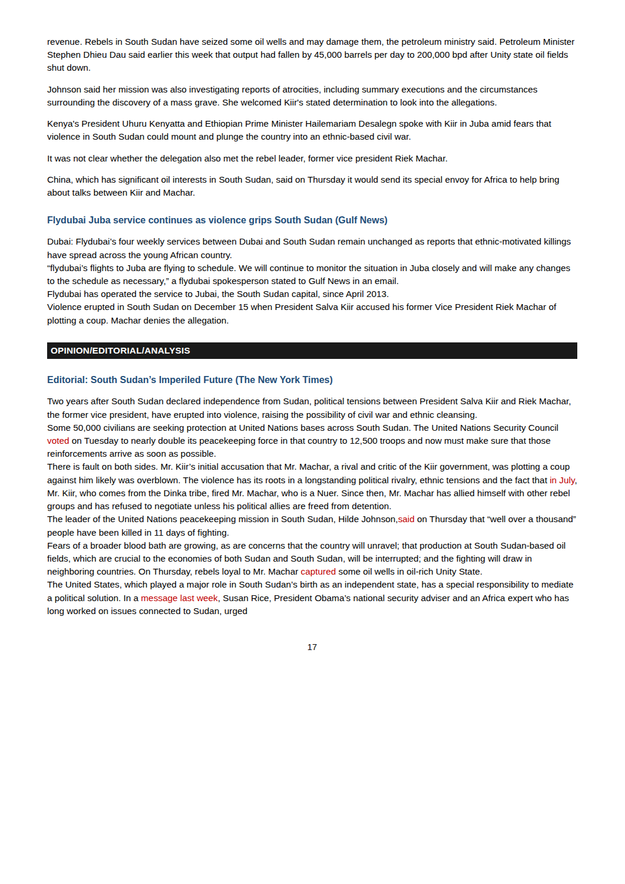revenue. Rebels in South Sudan have seized some oil wells and may damage them, the petroleum ministry said. Petroleum Minister Stephen Dhieu Dau said earlier this week that output had fallen by 45,000 barrels per day to 200,000 bpd after Unity state oil fields shut down.
Johnson said her mission was also investigating reports of atrocities, including summary executions and the circumstances surrounding the discovery of a mass grave. She welcomed Kiir's stated determination to look into the allegations.
Kenya's President Uhuru Kenyatta and Ethiopian Prime Minister Hailemariam Desalegn spoke with Kiir in Juba amid fears that violence in South Sudan could mount and plunge the country into an ethnic-based civil war.
It was not clear whether the delegation also met the rebel leader, former vice president Riek Machar.
China, which has significant oil interests in South Sudan, said on Thursday it would send its special envoy for Africa to help bring about talks between Kiir and Machar.
Flydubai Juba service continues as violence grips South Sudan (Gulf News)
Dubai: Flydubai’s four weekly services between Dubai and South Sudan remain unchanged as reports that ethnic-motivated killings have spread across the young African country.
“flydubai’s flights to Juba are flying to schedule. We will continue to monitor the situation in Juba closely and will make any changes to the schedule as necessary,” a flydubai spokesperson stated to Gulf News in an email.
Flydubai has operated the service to Jubai, the South Sudan capital, since April 2013.
Violence erupted in South Sudan on December 15 when President Salva Kiir accused his former Vice President Riek Machar of plotting a coup. Machar denies the allegation.
OPINION/EDITORIAL/ANALYSIS
Editorial: South Sudan’s Imperiled Future (The New York Times)
Two years after South Sudan declared independence from Sudan, political tensions between President Salva Kiir and Riek Machar, the former vice president, have erupted into violence, raising the possibility of civil war and ethnic cleansing.
Some 50,000 civilians are seeking protection at United Nations bases across South Sudan. The United Nations Security Council voted on Tuesday to nearly double its peacekeeping force in that country to 12,500 troops and now must make sure that those reinforcements arrive as soon as possible.
There is fault on both sides. Mr. Kiir’s initial accusation that Mr. Machar, a rival and critic of the Kiir government, was plotting a coup against him likely was overblown. The violence has its roots in a longstanding political rivalry, ethnic tensions and the fact that in July, Mr. Kiir, who comes from the Dinka tribe, fired Mr. Machar, who is a Nuer. Since then, Mr. Machar has allied himself with other rebel groups and has refused to negotiate unless his political allies are freed from detention.
The leader of the United Nations peacekeeping mission in South Sudan, Hilde Johnson,said on Thursday that “well over a thousand” people have been killed in 11 days of fighting.
Fears of a broader blood bath are growing, as are concerns that the country will unravel; that production at South Sudan-based oil fields, which are crucial to the economies of both Sudan and South Sudan, will be interrupted; and the fighting will draw in neighboring countries. On Thursday, rebels loyal to Mr. Machar captured some oil wells in oil-rich Unity State.
The United States, which played a major role in South Sudan’s birth as an independent state, has a special responsibility to mediate a political solution. In a message last week, Susan Rice, President Obama’s national security adviser and an Africa expert who has long worked on issues connected to Sudan, urged
17